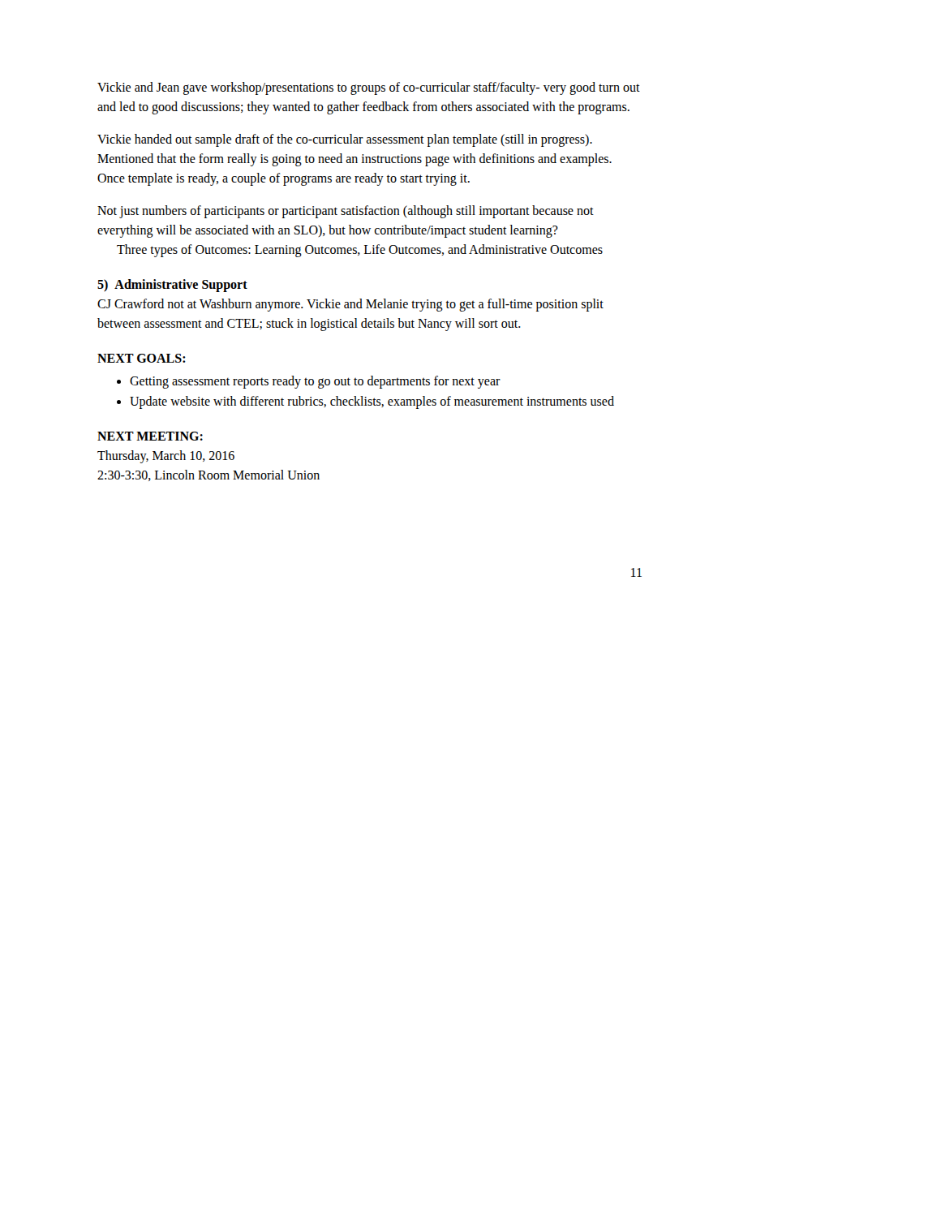Vickie and Jean gave workshop/presentations to groups of co-curricular staff/faculty- very good turn out and led to good discussions; they wanted to gather feedback from others associated with the programs.
Vickie handed out sample draft of the co-curricular assessment plan template (still in progress). Mentioned that the form really is going to need an instructions page with definitions and examples. Once template is ready, a couple of programs are ready to start trying it.
Not just numbers of participants or participant satisfaction (although still important because not everything will be associated with an SLO), but how contribute/impact student learning?
Three types of Outcomes: Learning Outcomes, Life Outcomes, and Administrative Outcomes
5) Administrative Support
CJ Crawford not at Washburn anymore. Vickie and Melanie trying to get a full-time position split between assessment and CTEL; stuck in logistical details but Nancy will sort out.
NEXT GOALS:
Getting assessment reports ready to go out to departments for next year
Update website with different rubrics, checklists, examples of measurement instruments used
NEXT MEETING:
Thursday, March 10, 2016
2:30-3:30, Lincoln Room Memorial Union
11